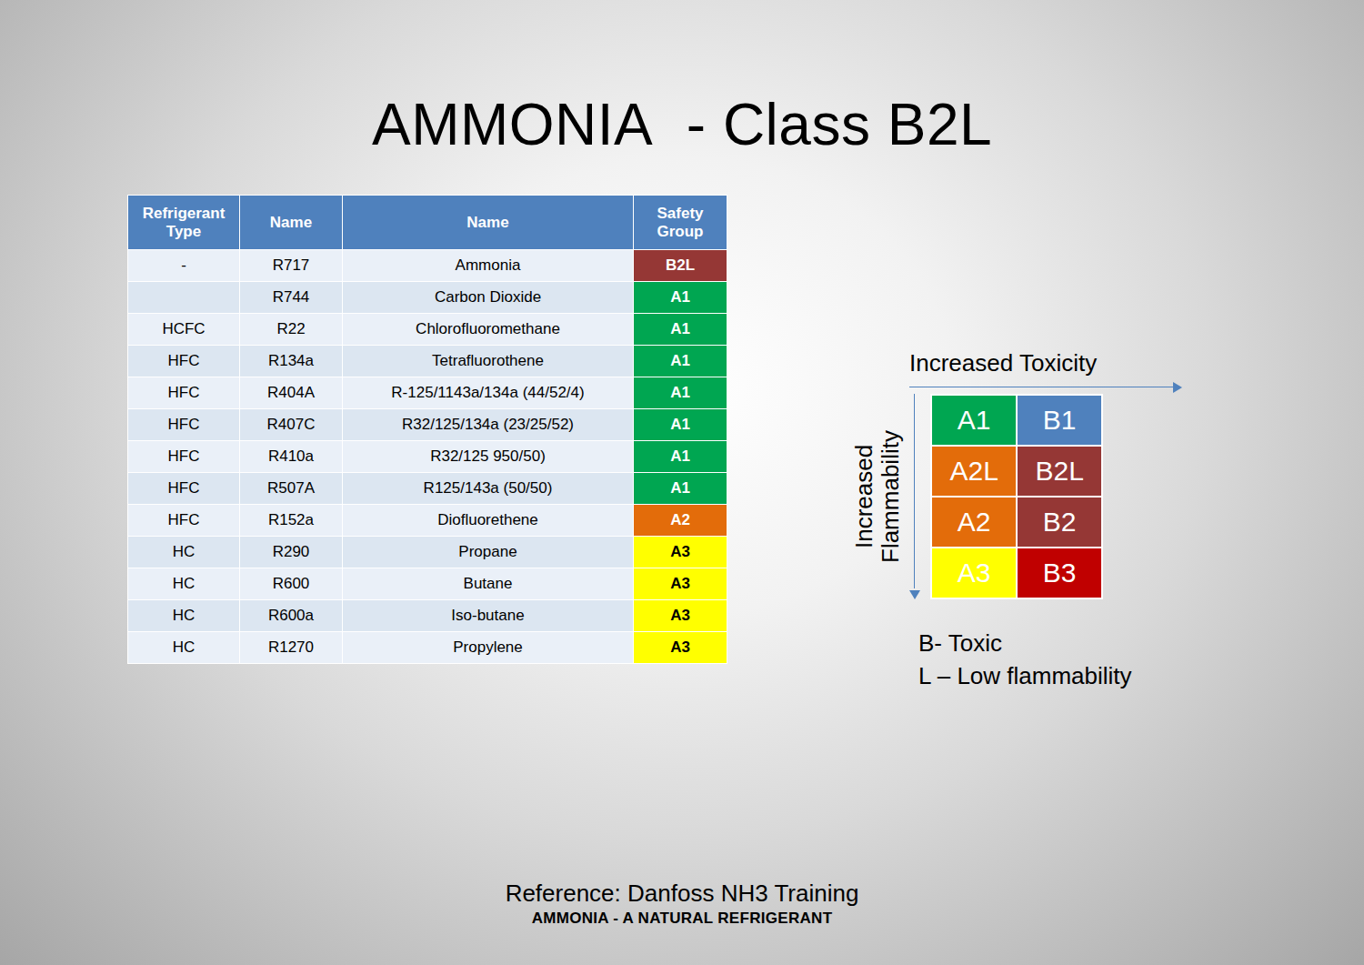AMMONIA - Class B2L
| Refrigerant Type | Name | Name | Safety Group |
| --- | --- | --- | --- |
| - | R717 | Ammonia | B2L |
| | R744 | Carbon Dioxide | A1 |
| HCFC | R22 | Chlorofluoromethane | A1 |
| HFC | R134a | Tetrafluorothene | A1 |
| HFC | R404A | R-125/1143a/134a (44/52/4) | A1 |
| HFC | R407C | R32/125/134a (23/25/52) | A1 |
| HFC | R410a | R32/125 950/50) | A1 |
| HFC | R507A | R125/143a (50/50) | A1 |
| HFC | R152a | Diofluorethene | A2 |
| HC | R290 | Propane | A3 |
| HC | R600 | Butane | A3 |
| HC | R600a | Iso-butane | A3 |
| HC | R1270 | Propylene | A3 |
Increased Toxicity
Increased
Flammability
| A1 | B1 |
| A2L | B2L |
| A2 | B2 |
| A3 | B3 |
B- Toxic
L – Low flammability
Reference: Danfoss NH3 Training
AMMONIA - A NATURAL REFRIGERANT